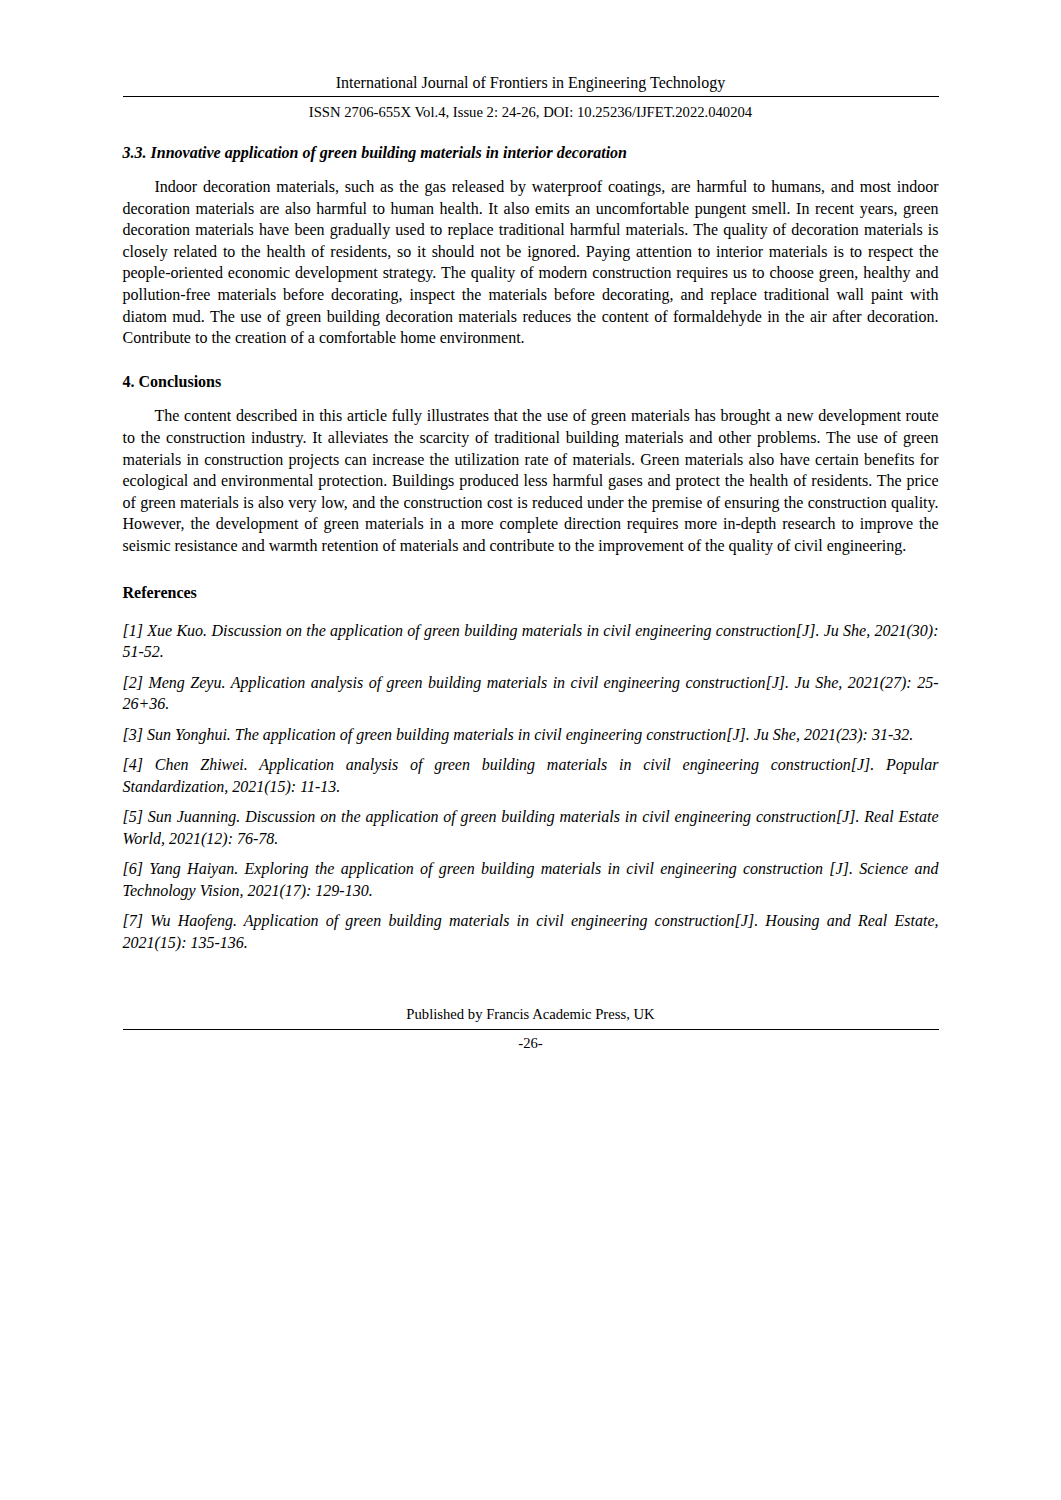International Journal of Frontiers in Engineering Technology
ISSN 2706-655X Vol.4, Issue 2: 24-26, DOI: 10.25236/IJFET.2022.040204
3.3. Innovative application of green building materials in interior decoration
Indoor decoration materials, such as the gas released by waterproof coatings, are harmful to humans, and most indoor decoration materials are also harmful to human health. It also emits an uncomfortable pungent smell. In recent years, green decoration materials have been gradually used to replace traditional harmful materials. The quality of decoration materials is closely related to the health of residents, so it should not be ignored. Paying attention to interior materials is to respect the people-oriented economic development strategy. The quality of modern construction requires us to choose green, healthy and pollution-free materials before decorating, inspect the materials before decorating, and replace traditional wall paint with diatom mud. The use of green building decoration materials reduces the content of formaldehyde in the air after decoration. Contribute to the creation of a comfortable home environment.
4. Conclusions
The content described in this article fully illustrates that the use of green materials has brought a new development route to the construction industry. It alleviates the scarcity of traditional building materials and other problems. The use of green materials in construction projects can increase the utilization rate of materials. Green materials also have certain benefits for ecological and environmental protection. Buildings produced less harmful gases and protect the health of residents. The price of green materials is also very low, and the construction cost is reduced under the premise of ensuring the construction quality. However, the development of green materials in a more complete direction requires more in-depth research to improve the seismic resistance and warmth retention of materials and contribute to the improvement of the quality of civil engineering.
References
[1] Xue Kuo. Discussion on the application of green building materials in civil engineering construction[J]. Ju She, 2021(30): 51-52.
[2] Meng Zeyu. Application analysis of green building materials in civil engineering construction[J]. Ju She, 2021(27): 25-26+36.
[3] Sun Yonghui. The application of green building materials in civil engineering construction[J]. Ju She, 2021(23): 31-32.
[4] Chen Zhiwei. Application analysis of green building materials in civil engineering construction[J]. Popular Standardization, 2021(15): 11-13.
[5] Sun Juanning. Discussion on the application of green building materials in civil engineering construction[J]. Real Estate World, 2021(12): 76-78.
[6] Yang Haiyan. Exploring the application of green building materials in civil engineering construction [J]. Science and Technology Vision, 2021(17): 129-130.
[7] Wu Haofeng. Application of green building materials in civil engineering construction[J]. Housing and Real Estate, 2021(15): 135-136.
Published by Francis Academic Press, UK
-26-